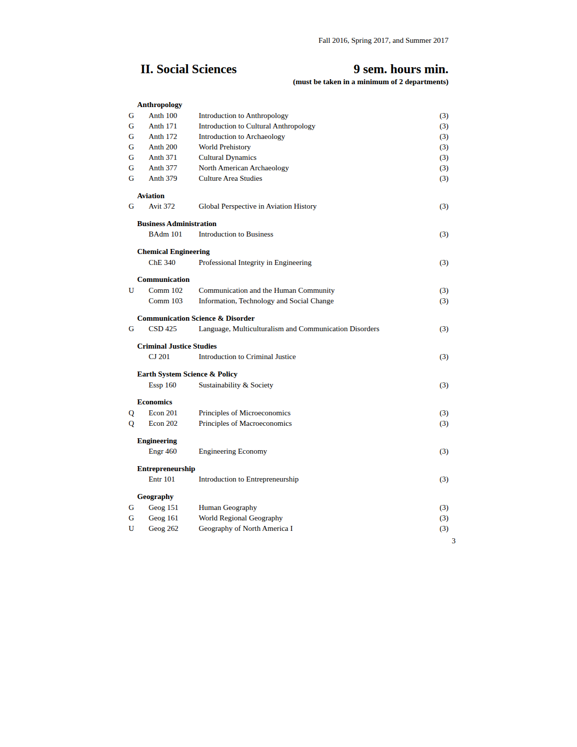Fall 2016, Spring 2017, and Summer 2017
II. Social Sciences
9 sem. hours min.
(must be taken in a minimum of 2 departments)
| Anthropology |
| G | Anth 100 | Introduction to Anthropology | (3) |
| G | Anth 171 | Introduction to Cultural Anthropology | (3) |
| G | Anth 172 | Introduction to Archaeology | (3) |
| G | Anth 200 | World Prehistory | (3) |
| G | Anth 371 | Cultural Dynamics | (3) |
| G | Anth 377 | North American Archaeology | (3) |
| G | Anth 379 | Culture Area Studies | (3) |
| Aviation |
| G | Avit 372 | Global Perspective in Aviation History | (3) |
| Business Administration |
| | BAdm 101 | Introduction to Business | (3) |
| Chemical Engineering |
| | ChE 340 | Professional Integrity in Engineering | (3) |
| Communication |
| U | Comm 102 | Communication and the Human Community | (3) |
| | Comm 103 | Information, Technology and Social Change | (3) |
| Communication Science & Disorder |
| G | CSD 425 | Language, Multiculturalism and Communication Disorders | (3) |
| Criminal Justice Studies |
| | CJ 201 | Introduction to Criminal Justice | (3) |
| Earth System Science & Policy |
| | Essp 160 | Sustainability & Society | (3) |
| Economics |
| Q | Econ 201 | Principles of Microeconomics | (3) |
| Q | Econ 202 | Principles of Macroeconomics | (3) |
| Engineering |
| | Engr 460 | Engineering Economy | (3) |
| Entrepreneurship |
| | Entr 101 | Introduction to Entrepreneurship | (3) |
| Geography |
| G | Geog 151 | Human Geography | (3) |
| G | Geog 161 | World Regional Geography | (3) |
| U | Geog 262 | Geography of North America I | (3) |
3